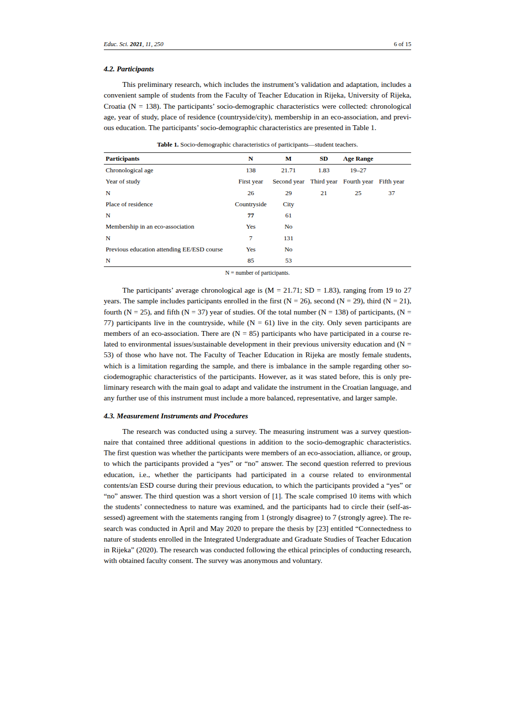Educ. Sci. 2021, 11, 250 6 of 15
4.2. Participants
This preliminary research, which includes the instrument’s validation and adaptation, includes a convenient sample of students from the Faculty of Teacher Education in Rijeka, University of Rijeka, Croatia (N = 138). The participants’ socio-demographic characteristics were collected: chronological age, year of study, place of residence (countryside/city), membership in an eco-association, and previous education. The participants’ socio-demographic characteristics are presented in Table 1.
Table 1. Socio-demographic characteristics of participants—student teachers.
| Participants | N | M | SD | Age Range | | |
| --- | --- | --- | --- | --- | --- | --- |
| Chronological age | 138 | 21.71 | 1.83 | 19–27 | | |
| Year of study | First year | Second year | Third year | Fourth year | Fifth year | |
| N | 26 | 29 | 21 | 25 | 37 | |
| Place of residence | Countryside | City | | | | |
| N | 77 | 61 | | | | |
| Membership in an eco-association | Yes | No | | | | |
| N | 7 | 131 | | | | |
| Previous education attending EE/ESD course | Yes | No | | | | |
| N | 85 | 53 | | | | |
N = number of participants.
The participants’ average chronological age is (M = 21.71; SD = 1.83), ranging from 19 to 27 years. The sample includes participants enrolled in the first (N = 26), second (N = 29), third (N = 21), fourth (N = 25), and fifth (N = 37) year of studies. Of the total number (N = 138) of participants, (N = 77) participants live in the countryside, while (N = 61) live in the city. Only seven participants are members of an eco-association. There are (N = 85) participants who have participated in a course related to environmental issues/sustainable development in their previous university education and (N = 53) of those who have not. The Faculty of Teacher Education in Rijeka are mostly female students, which is a limitation regarding the sample, and there is imbalance in the sample regarding other sociodemographic characteristics of the participants. However, as it was stated before, this is only preliminary research with the main goal to adapt and validate the instrument in the Croatian language, and any further use of this instrument must include a more balanced, representative, and larger sample.
4.3. Measurement Instruments and Procedures
The research was conducted using a survey. The measuring instrument was a survey questionnaire that contained three additional questions in addition to the socio-demographic characteristics. The first question was whether the participants were members of an eco-association, alliance, or group, to which the participants provided a “yes” or “no” answer. The second question referred to previous education, i.e., whether the participants had participated in a course related to environmental contents/an ESD course during their previous education, to which the participants provided a “yes” or “no” answer. The third question was a short version of [1]. The scale comprised 10 items with which the students’ connectedness to nature was examined, and the participants had to circle their (self-assessed) agreement with the statements ranging from 1 (strongly disagree) to 7 (strongly agree). The research was conducted in April and May 2020 to prepare the thesis by [23] entitled “Connectedness to nature of students enrolled in the Integrated Undergraduate and Graduate Studies of Teacher Education in Rijeka” (2020). The research was conducted following the ethical principles of conducting research, with obtained faculty consent. The survey was anonymous and voluntary.